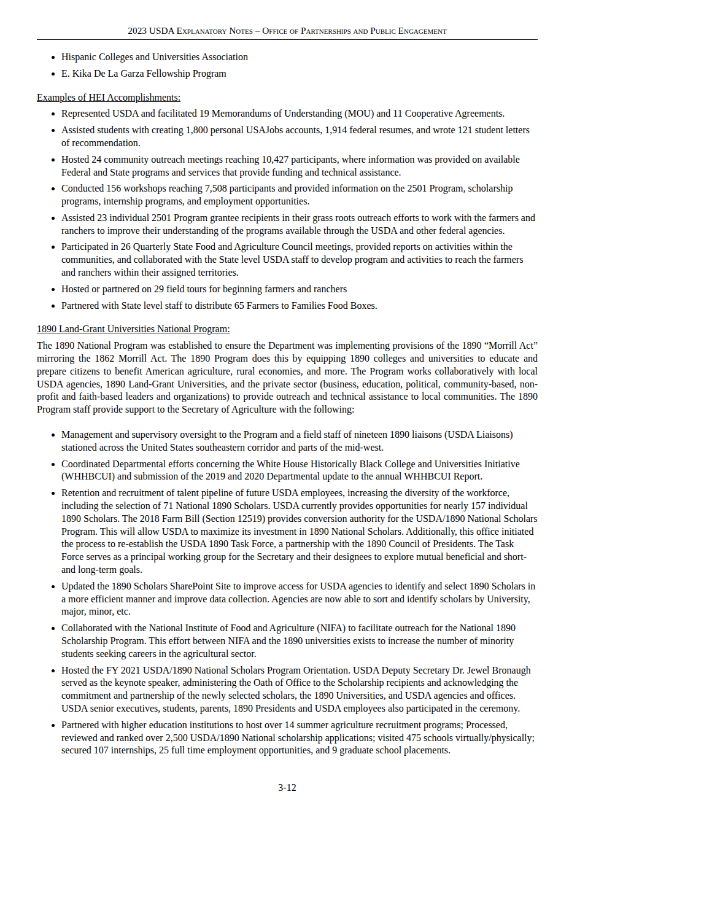2023 USDA Explanatory Notes – Office of Partnerships and Public Engagement
Hispanic Colleges and Universities Association
E. Kika De La Garza Fellowship Program
Examples of HEI Accomplishments:
Represented USDA and facilitated 19 Memorandums of Understanding (MOU) and 11 Cooperative Agreements.
Assisted students with creating 1,800 personal USAJobs accounts, 1,914 federal resumes, and wrote 121 student letters of recommendation.
Hosted 24 community outreach meetings reaching 10,427 participants, where information was provided on available Federal and State programs and services that provide funding and technical assistance.
Conducted 156 workshops reaching 7,508 participants and provided information on the 2501 Program, scholarship programs, internship programs, and employment opportunities.
Assisted 23 individual 2501 Program grantee recipients in their grass roots outreach efforts to work with the farmers and ranchers to improve their understanding of the programs available through the USDA and other federal agencies.
Participated in 26 Quarterly State Food and Agriculture Council meetings, provided reports on activities within the communities, and collaborated with the State level USDA staff to develop program and activities to reach the farmers and ranchers within their assigned territories.
Hosted or partnered on 29 field tours for beginning farmers and ranchers
Partnered with State level staff to distribute 65 Farmers to Families Food Boxes.
1890 Land-Grant Universities National Program:
The 1890 National Program was established to ensure the Department was implementing provisions of the 1890 “Morrill Act” mirroring the 1862 Morrill Act. The 1890 Program does this by equipping 1890 colleges and universities to educate and prepare citizens to benefit American agriculture, rural economies, and more. The Program works collaboratively with local USDA agencies, 1890 Land-Grant Universities, and the private sector (business, education, political, community-based, non-profit and faith-based leaders and organizations) to provide outreach and technical assistance to local communities. The 1890 Program staff provide support to the Secretary of Agriculture with the following:
Management and supervisory oversight to the Program and a field staff of nineteen 1890 liaisons (USDA Liaisons) stationed across the United States southeastern corridor and parts of the mid-west.
Coordinated Departmental efforts concerning the White House Historically Black College and Universities Initiative (WHHBCUI) and submission of the 2019 and 2020 Departmental update to the annual WHHBCUI Report.
Retention and recruitment of talent pipeline of future USDA employees, increasing the diversity of the workforce, including the selection of 71 National 1890 Scholars. USDA currently provides opportunities for nearly 157 individual 1890 Scholars. The 2018 Farm Bill (Section 12519) provides conversion authority for the USDA/1890 National Scholars Program. This will allow USDA to maximize its investment in 1890 National Scholars. Additionally, this office initiated the process to re-establish the USDA 1890 Task Force, a partnership with the 1890 Council of Presidents. The Task Force serves as a principal working group for the Secretary and their designees to explore mutual beneficial and short- and long-term goals.
Updated the 1890 Scholars SharePoint Site to improve access for USDA agencies to identify and select 1890 Scholars in a more efficient manner and improve data collection. Agencies are now able to sort and identify scholars by University, major, minor, etc.
Collaborated with the National Institute of Food and Agriculture (NIFA) to facilitate outreach for the National 1890 Scholarship Program. This effort between NIFA and the 1890 universities exists to increase the number of minority students seeking careers in the agricultural sector.
Hosted the FY 2021 USDA/1890 National Scholars Program Orientation. USDA Deputy Secretary Dr. Jewel Bronaugh served as the keynote speaker, administering the Oath of Office to the Scholarship recipients and acknowledging the commitment and partnership of the newly selected scholars, the 1890 Universities, and USDA agencies and offices. USDA senior executives, students, parents, 1890 Presidents and USDA employees also participated in the ceremony.
Partnered with higher education institutions to host over 14 summer agriculture recruitment programs; Processed, reviewed and ranked over 2,500 USDA/1890 National scholarship applications; visited 475 schools virtually/physically; secured 107 internships, 25 full time employment opportunities, and 9 graduate school placements.
3-12